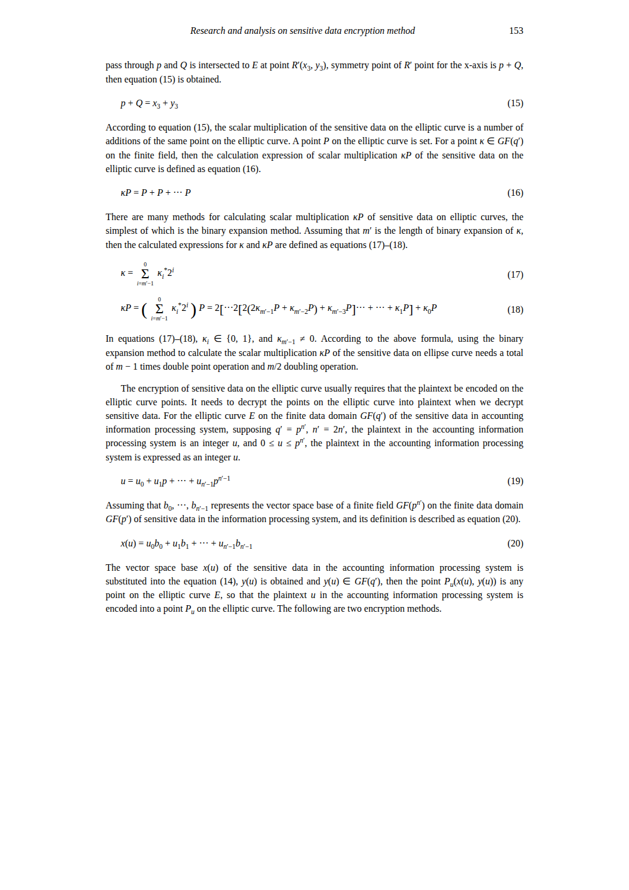Research and analysis on sensitive data encryption method 153
pass through p and Q is intersected to E at point R′(x3, y3), symmetry point of R′ point for the x-axis is p + Q, then equation (15) is obtained.
p + Q = x3 + y3 (15)
According to equation (15), the scalar multiplication of the sensitive data on the elliptic curve is a number of additions of the same point on the elliptic curve. A point P on the elliptic curve is set. For a point κ ∈ GF(q′) on the finite field, then the calculation expression of scalar multiplication κP of the sensitive data on the elliptic curve is defined as equation (16).
κP = P + P + ··· P (16)
There are many methods for calculating scalar multiplication κP of sensitive data on elliptic curves, the simplest of which is the binary expansion method. Assuming that m′ is the length of binary expansion of κ, then the calculated expressions for κ and κP are defined as equations (17)–(18).
κ = 0 Σ i=m′−1 κi*2i (17)
κP = ( 0 Σ i=m′−1 κi*2i ) P = 2[···2[2(2κm′−1P + κm′−2P) + κm′−3P]··· + ··· + κ1P] + κ0P (18)
In equations (17)–(18), κi ∈ {0, 1}, and κm′−1 ≠ 0. According to the above formula, using the binary expansion method to calculate the scalar multiplication κP of the sensitive data on ellipse curve needs a total of m − 1 times double point operation and m/2 doubling operation.
The encryption of sensitive data on the elliptic curve usually requires that the plaintext be encoded on the elliptic curve points. It needs to decrypt the points on the elliptic curve into plaintext when we decrypt sensitive data. For the elliptic curve E on the finite data domain GF(q′) of the sensitive data in accounting information processing system, supposing q′ = pn′, n′ = 2n′, the plaintext in the accounting information processing system is an integer u, and 0 ≤ u ≤ pn′, the plaintext in the accounting information processing system is expressed as an integer u.
u = u0 + u1p + ··· + un′−1pn′−1 (19)
Assuming that b0, ···, bn′−1 represents the vector space base of a finite field GF(pn′) on the finite data domain GF(p′) of sensitive data in the information processing system, and its definition is described as equation (20).
x(u) = u0b0 + u1b1 + ··· + un′−1bn′−1 (20)
The vector space base x(u) of the sensitive data in the accounting information processing system is substituted into the equation (14), y(u) is obtained and y(u) ∈ GF(q′), then the point Pu(x(u), y(u)) is any point on the elliptic curve E, so that the plaintext u in the accounting information processing system is encoded into a point Pu on the elliptic curve. The following are two encryption methods.